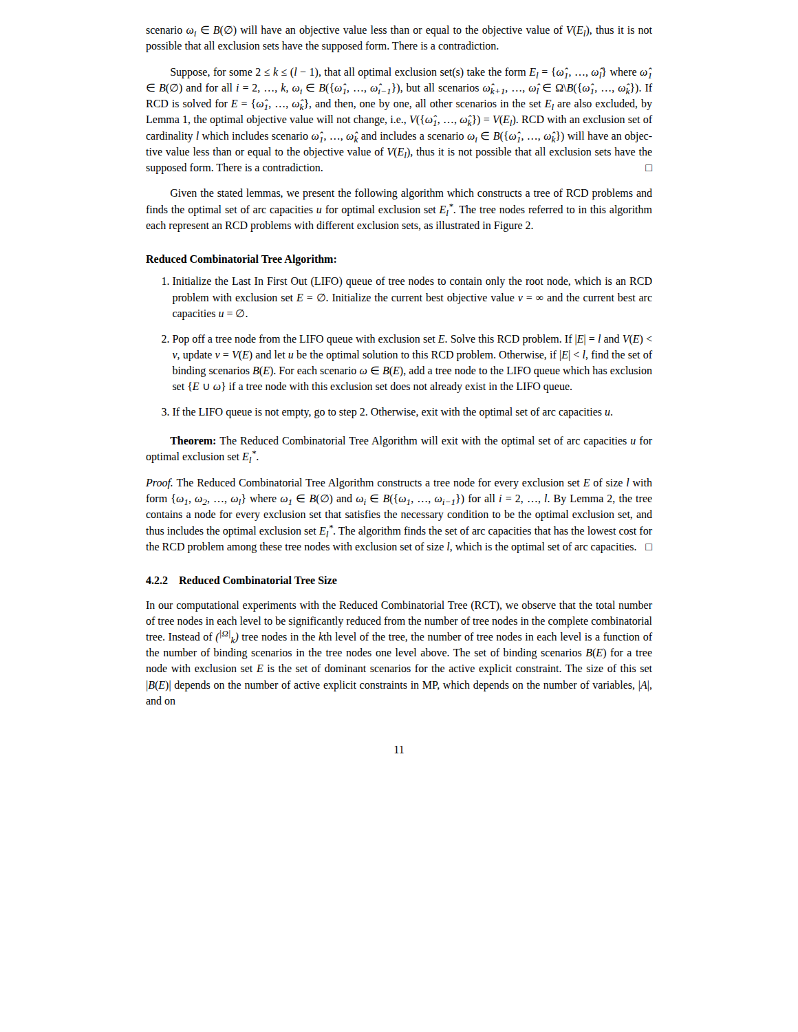scenario ωi ∈ B(∅) will have an objective value less than or equal to the objective value of V(El), thus it is not possible that all exclusion sets have the supposed form. There is a contradiction.
Suppose, for some 2 ≤ k ≤ (l − 1), that all optimal exclusion set(s) take the form El = {ω̂1, …, ω̂l} where ω̂1 ∈ B(∅) and for all i = 2, …, k, ωi ∈ B({ω̂1, …, ω̂i−1}), but all scenarios ω̂k+1, …, ω̂l ∈ Ω\B({ω̂1, …, ω̂k}). If RCD is solved for E = {ω̂1, …, ω̂k}, and then, one by one, all other scenarios in the set El are also excluded, by Lemma 1, the optimal objective value will not change, i.e., V({ω̂1, …, ω̂k}) = V(El). RCD with an exclusion set of cardinality l which includes scenario ω̂1, …, ω̂k and includes a scenario ωi ∈ B({ω̂1, …, ω̂k}) will have an objective value less than or equal to the objective value of V(El), thus it is not possible that all exclusion sets have the supposed form. There is a contradiction. □
Given the stated lemmas, we present the following algorithm which constructs a tree of RCD problems and finds the optimal set of arc capacities u for optimal exclusion set El*. The tree nodes referred to in this algorithm each represent an RCD problems with different exclusion sets, as illustrated in Figure 2.
Reduced Combinatorial Tree Algorithm:
Initialize the Last In First Out (LIFO) queue of tree nodes to contain only the root node, which is an RCD problem with exclusion set E = ∅. Initialize the current best objective value v = ∞ and the current best arc capacities u = ∅.
Pop off a tree node from the LIFO queue with exclusion set E. Solve this RCD problem. If |E| = l and V(E) < v, update v = V(E) and let u be the optimal solution to this RCD problem. Otherwise, if |E| < l, find the set of binding scenarios B(E). For each scenario ω ∈ B(E), add a tree node to the LIFO queue which has exclusion set {E ∪ ω} if a tree node with this exclusion set does not already exist in the LIFO queue.
If the LIFO queue is not empty, go to step 2. Otherwise, exit with the optimal set of arc capacities u.
Theorem: The Reduced Combinatorial Tree Algorithm will exit with the optimal set of arc capacities u for optimal exclusion set El*.
Proof. The Reduced Combinatorial Tree Algorithm constructs a tree node for every exclusion set E of size l with form {ω1, ω2, …, ωl} where ω1 ∈ B(∅) and ωi ∈ B({ω1, …, ωi−1}) for all i = 2, …, l. By Lemma 2, the tree contains a node for every exclusion set that satisfies the necessary condition to be the optimal exclusion set, and thus includes the optimal exclusion set El*. The algorithm finds the set of arc capacities that has the lowest cost for the RCD problem among these tree nodes with exclusion set of size l, which is the optimal set of arc capacities. □
4.2.2 Reduced Combinatorial Tree Size
In our computational experiments with the Reduced Combinatorial Tree (RCT), we observe that the total number of tree nodes in each level to be significantly reduced from the number of tree nodes in the complete combinatorial tree. Instead of (|Ω|k) tree nodes in the kth level of the tree, the number of tree nodes in each level is a function of the number of binding scenarios in the tree nodes one level above. The set of binding scenarios B(E) for a tree node with exclusion set E is the set of dominant scenarios for the active explicit constraint. The size of this set |B(E)| depends on the number of active explicit constraints in MP, which depends on the number of variables, |A|, and on
11